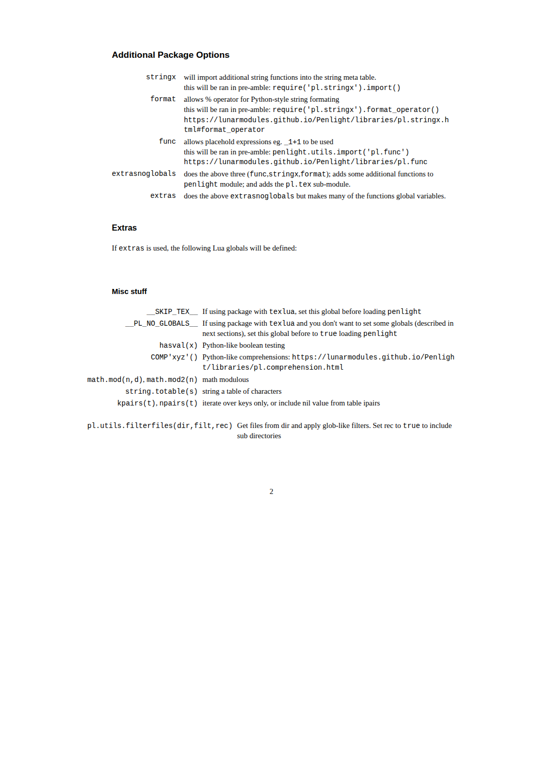Additional Package Options
| stringx | will import additional string functions into the string meta table. this will be ran in pre-amble: require('pl.stringx').import() |
| format | allows % operator for Python-style string formating this will be ran in pre-amble: require('pl.stringx').format_operator() https://lunarmodules.github.io/Penlight/libraries/pl.stringx.html#format_operator |
| func | allows placehold expressions eg. _1+1 to be used this will be ran in pre-amble: penlight.utils.import('pl.func') https://lunarmodules.github.io/Penlight/libraries/pl.func |
| extrasnoglobals | does the above three ( func , stringx , format ); adds some additional functions to penlight module; and adds the pl.tex sub-module. |
| extras | does the above extrasnoglobals but makes many of the functions global variables. |
Extras
If extras is used, the following Lua globals will be defined:
Misc stuff
| __SKIP_TEX__ | If using package with texlua , set this global before loading penlight |
| __PL_NO_GLOBALS__ | If using package with texlua and you don't want to set some globals (described in next sections), set this global before to true loading penlight |
| hasval(x) | Python-like boolean testing |
| COMP'xyz'() | Python-like comprehensions: https://lunarmodules.github.io/Penlight/libraries/pl.comprehension.html |
| math.mod(n,d) , math.mod2(n) | math modulous |
| string.totable(s) | string a table of characters |
| kpairs(t) , npairs(t) | iterate over keys only, or include nil value from table ipairs |
| pl.utils.filterfiles(dir,filt,rec) | Get files from dir and apply glob-like filters. Set rec to true to include sub directories |
2